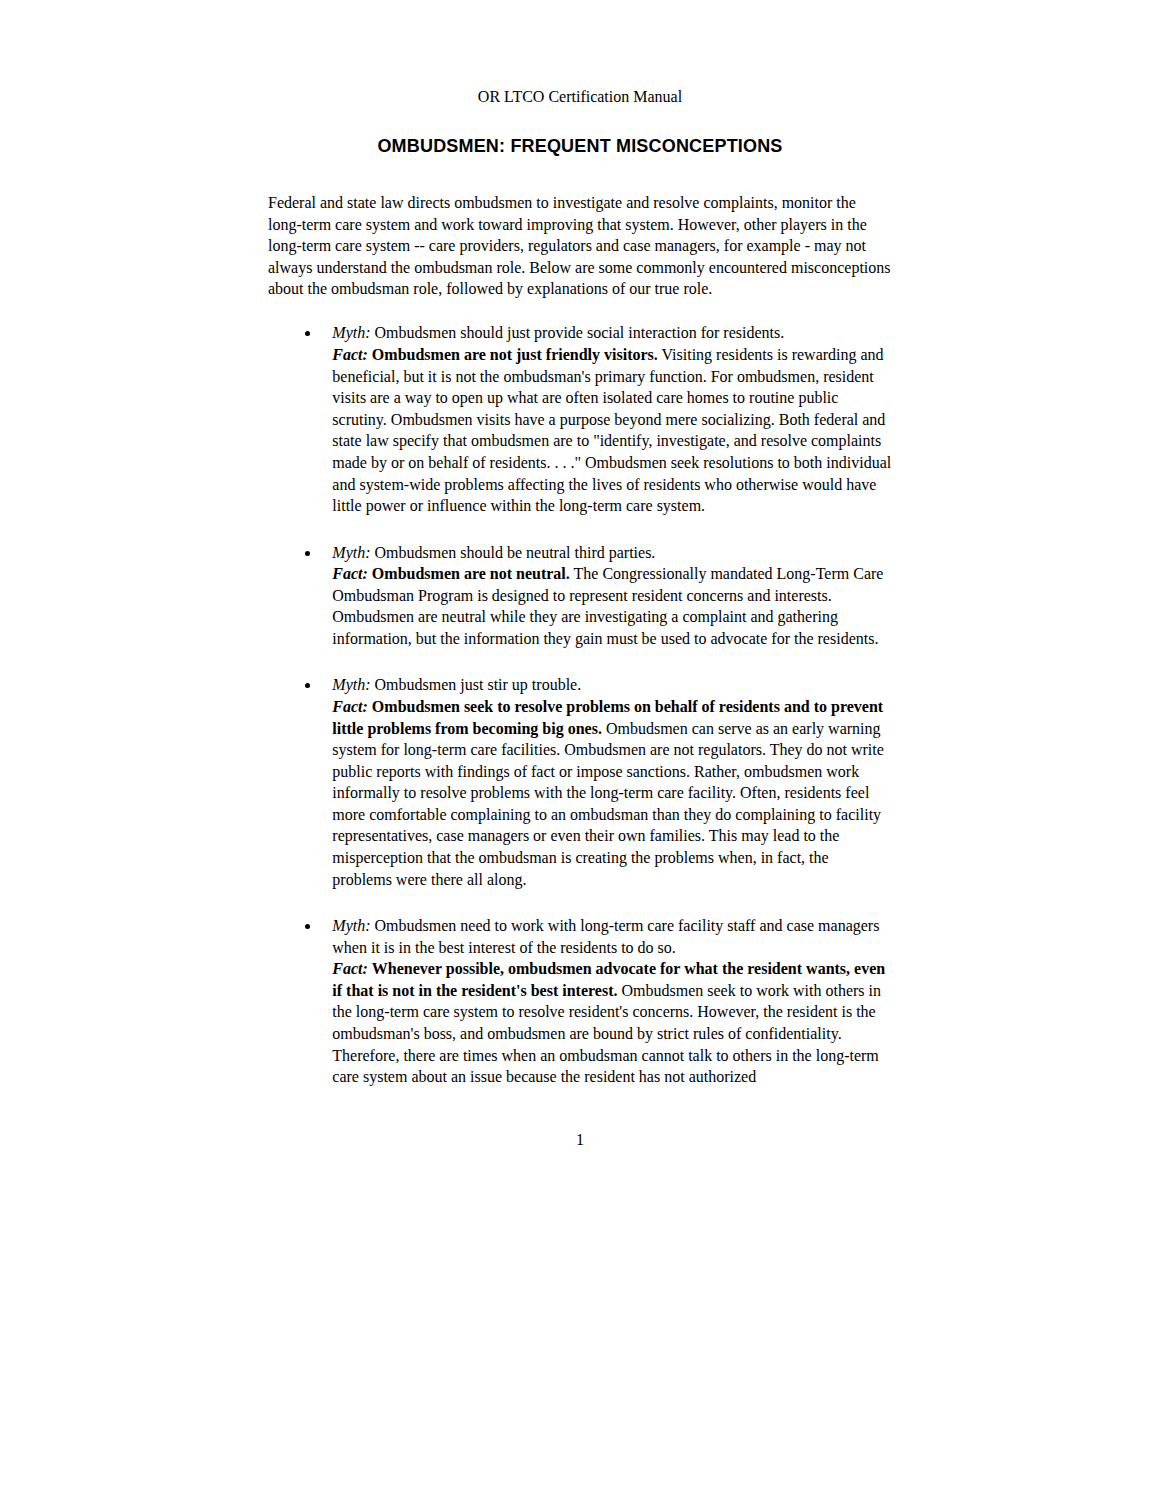OR LTCO Certification Manual
OMBUDSMEN: FREQUENT MISCONCEPTIONS
Federal and state law directs ombudsmen to investigate and resolve complaints, monitor the long-term care system and work toward improving that system. However, other players in the long-term care system -- care providers, regulators and case managers, for example - may not always understand the ombudsman role. Below are some commonly encountered misconceptions about the ombudsman role, followed by explanations of our true role.
Myth: Ombudsmen should just provide social interaction for residents.
Fact: Ombudsmen are not just friendly visitors. Visiting residents is rewarding and beneficial, but it is not the ombudsman's primary function. For ombudsmen, resident visits are a way to open up what are often isolated care homes to routine public scrutiny. Ombudsmen visits have a purpose beyond mere socializing. Both federal and state law specify that ombudsmen are to "identify, investigate, and resolve complaints made by or on behalf of residents. . . ." Ombudsmen seek resolutions to both individual and system-wide problems affecting the lives of residents who otherwise would have little power or influence within the long-term care system.
Myth: Ombudsmen should be neutral third parties.
Fact: Ombudsmen are not neutral. The Congressionally mandated Long-Term Care Ombudsman Program is designed to represent resident concerns and interests. Ombudsmen are neutral while they are investigating a complaint and gathering information, but the information they gain must be used to advocate for the residents.
Myth: Ombudsmen just stir up trouble.
Fact: Ombudsmen seek to resolve problems on behalf of residents and to prevent little problems from becoming big ones. Ombudsmen can serve as an early warning system for long-term care facilities. Ombudsmen are not regulators. They do not write public reports with findings of fact or impose sanctions. Rather, ombudsmen work informally to resolve problems with the long-term care facility. Often, residents feel more comfortable complaining to an ombudsman than they do complaining to facility representatives, case managers or even their own families. This may lead to the misperception that the ombudsman is creating the problems when, in fact, the problems were there all along.
Myth: Ombudsmen need to work with long-term care facility staff and case managers when it is in the best interest of the residents to do so.
Fact: Whenever possible, ombudsmen advocate for what the resident wants, even if that is not in the resident's best interest. Ombudsmen seek to work with others in the long-term care system to resolve resident's concerns. However, the resident is the ombudsman's boss, and ombudsmen are bound by strict rules of confidentiality. Therefore, there are times when an ombudsman cannot talk to others in the long-term care system about an issue because the resident has not authorized
1